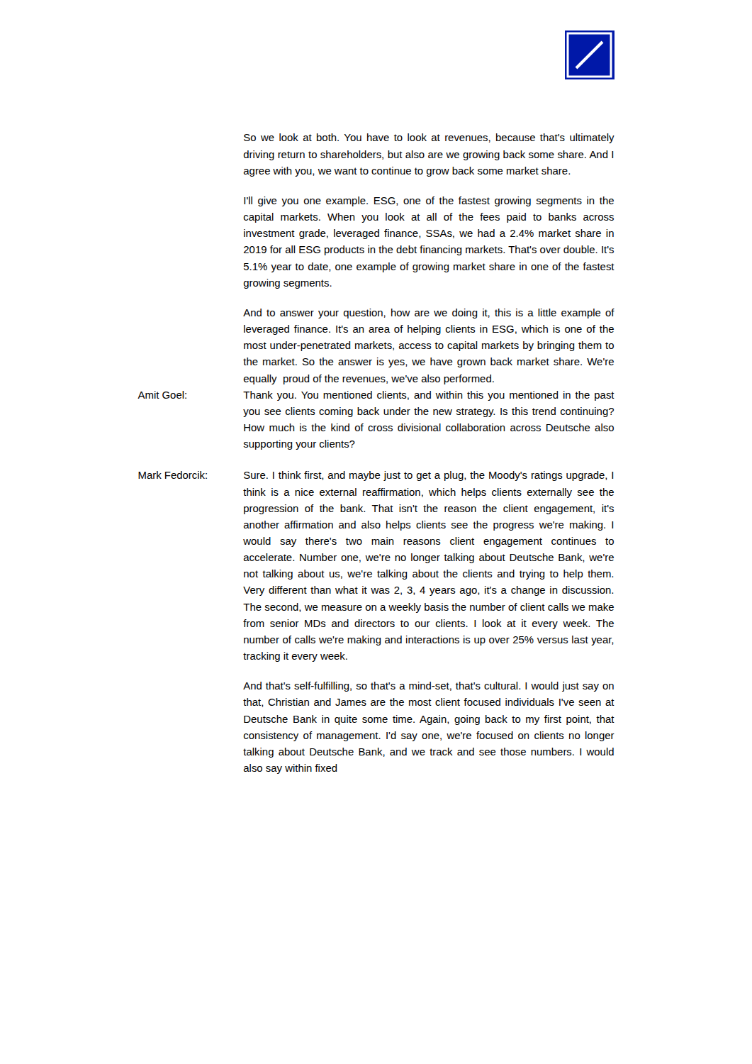So we look at both. You have to look at revenues, because that's ultimately driving return to shareholders, but also are we growing back some share. And I agree with you, we want to continue to grow back some market share.
I'll give you one example. ESG, one of the fastest growing segments in the capital markets. When you look at all of the fees paid to banks across investment grade, leveraged finance, SSAs, we had a 2.4% market share in 2019 for all ESG products in the debt financing markets. That's over double. It's 5.1% year to date, one example of growing market share in one of the fastest growing segments.
And to answer your question, how are we doing it, this is a little example of leveraged finance. It's an area of helping clients in ESG, which is one of the most under-penetrated markets, access to capital markets by bringing them to the market. So the answer is yes, we have grown back market share. We're equally proud of the revenues, we've also performed.
Amit Goel:
Thank you. You mentioned clients, and within this you mentioned in the past you see clients coming back under the new strategy. Is this trend continuing? How much is the kind of cross divisional collaboration across Deutsche also supporting your clients?
Mark Fedorcik:
Sure. I think first, and maybe just to get a plug, the Moody's ratings upgrade, I think is a nice external reaffirmation, which helps clients externally see the progression of the bank. That isn't the reason the client engagement, it's another affirmation and also helps clients see the progress we're making. I would say there's two main reasons client engagement continues to accelerate. Number one, we're no longer talking about Deutsche Bank, we're not talking about us, we're talking about the clients and trying to help them. Very different than what it was 2, 3, 4 years ago, it's a change in discussion. The second, we measure on a weekly basis the number of client calls we make from senior MDs and directors to our clients. I look at it every week. The number of calls we're making and interactions is up over 25% versus last year, tracking it every week.
And that's self-fulfilling, so that's a mind-set, that's cultural. I would just say on that, Christian and James are the most client focused individuals I've seen at Deutsche Bank in quite some time. Again, going back to my first point, that consistency of management. I'd say one, we're focused on clients no longer talking about Deutsche Bank, and we track and see those numbers. I would also say within fixed